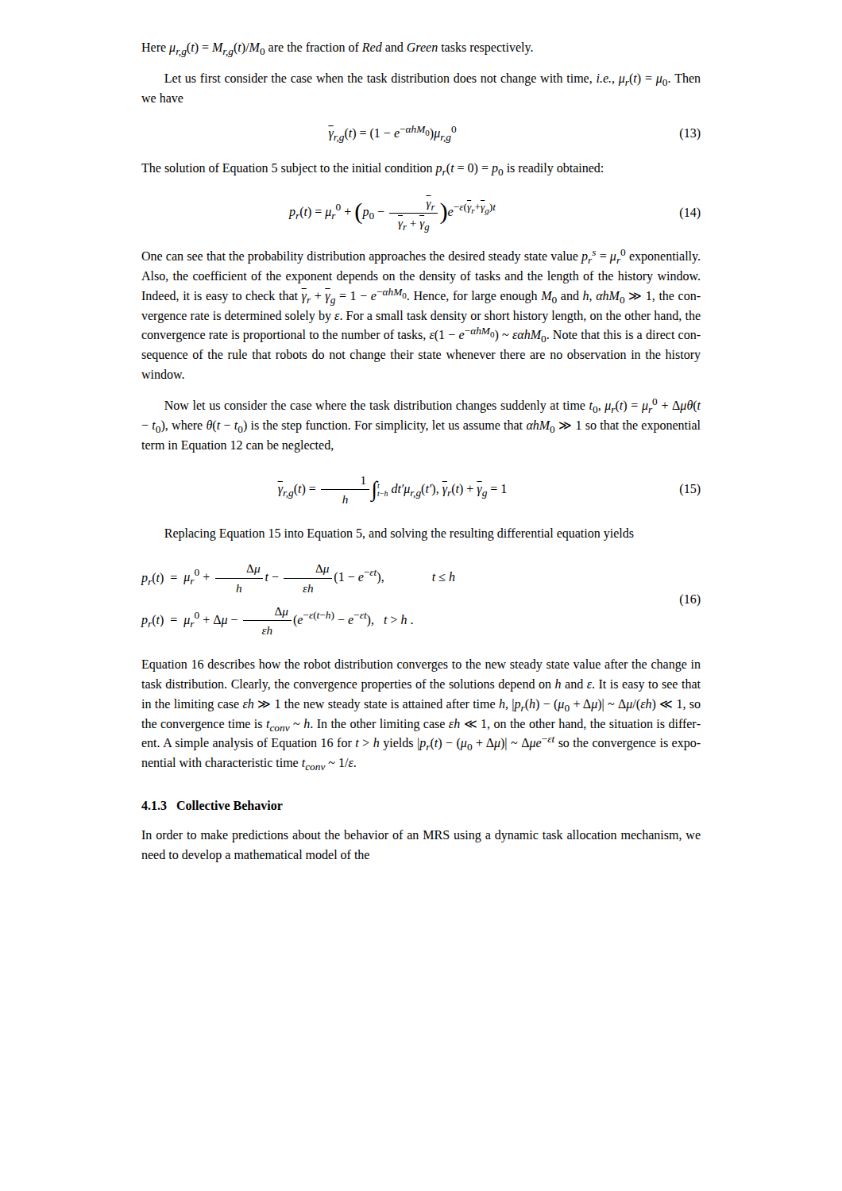Here μr,g(t) = Mr,g(t)/M0 are the fraction of Red and Green tasks respectively.
Let us first consider the case when the task distribution does not change with time, i.e., μr(t) = μ0. Then we have
γr,g(t) = (1 − e−αhM0)μr,g0
(13)
The solution of Equation 5 subject to the initial condition pr(t = 0) = p0 is readily obtained:
pr(t) = μr0 + (p0 − γr γr + γg) e−ε(γr+γg)t
(14)
One can see that the probability distribution approaches the desired steady state value prs = μr0 exponentially. Also, the coefficient of the exponent depends on the density of tasks and the length of the history window. Indeed, it is easy to check that γr + γg = 1 − e−αhM0. Hence, for large enough M0 and h, αhM0 ≫ 1, the convergence rate is determined solely by ε. For a small task density or short history length, on the other hand, the convergence rate is proportional to the number of tasks, ε(1 − e−αhM0) ~ εαhM0. Note that this is a direct consequence of the rule that robots do not change their state whenever there are no observation in the history window.
Now let us consider the case where the task distribution changes suddenly at time t0, μr(t) = μr0 + Δμθ(t − t0), where θ(t − t0) is the step function. For simplicity, let us assume that αhM0 ≫ 1 so that the exponential term in Equation 12 can be neglected,
γr,g(t) = 1 h∫tt−h dt′μr,g(t′), γr(t) + γg = 1
(15)
Replacing Equation 15 into Equation 5, and solving the resulting differential equation yields
pr(t)
=
μr0 + Δμ h t − Δμ εh(1 − e−εt), t ≤ h
pr(t)
=
μr0 + Δμ − Δμ εh(e−ε(t−h) − e−εt), t > h .
(16)
Equation 16 describes how the robot distribution converges to the new steady state value after the change in task distribution. Clearly, the convergence properties of the solutions depend on h and ε. It is easy to see that in the limiting case εh ≫ 1 the new steady state is attained after time h, |pr(h) − (μ0 + Δμ)| ~ Δμ/(εh) ≪ 1, so the convergence time is tconv ~ h. In the other limiting case εh ≪ 1, on the other hand, the situation is different. A simple analysis of Equation 16 for t > h yields |pr(t) − (μ0 + Δμ)| ~ Δμe−εt so the convergence is exponential with characteristic time tconv ~ 1/ε.
4.1.3 Collective Behavior
In order to make predictions about the behavior of an MRS using a dynamic task allocation mechanism, we need to develop a mathematical model of the